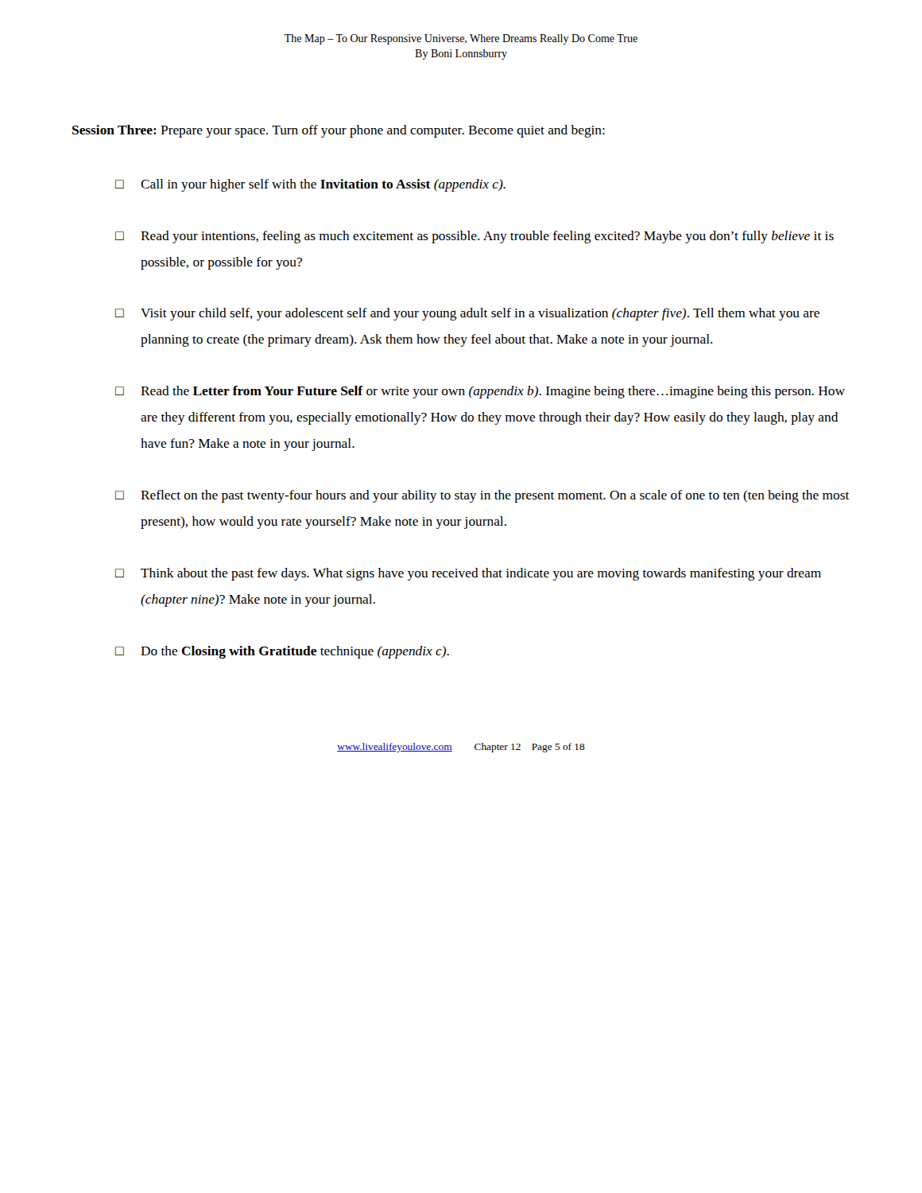The Map – To Our Responsive Universe, Where Dreams Really Do Come True
By Boni Lonnsburry
Session Three: Prepare your space. Turn off your phone and computer. Become quiet and begin:
Call in your higher self with the Invitation to Assist (appendix c).
Read your intentions, feeling as much excitement as possible. Any trouble feeling excited? Maybe you don’t fully believe it is possible, or possible for you?
Visit your child self, your adolescent self and your young adult self in a visualization (chapter five). Tell them what you are planning to create (the primary dream). Ask them how they feel about that. Make a note in your journal.
Read the Letter from Your Future Self or write your own (appendix b). Imagine being there…imagine being this person. How are they different from you, especially emotionally? How do they move through their day? How easily do they laugh, play and have fun? Make a note in your journal.
Reflect on the past twenty-four hours and your ability to stay in the present moment. On a scale of one to ten (ten being the most present), how would you rate yourself? Make note in your journal.
Think about the past few days. What signs have you received that indicate you are moving towards manifesting your dream (chapter nine)? Make note in your journal.
Do the Closing with Gratitude technique (appendix c).
www.livealifeyoulove.com Chapter 12 Page 5 of 18